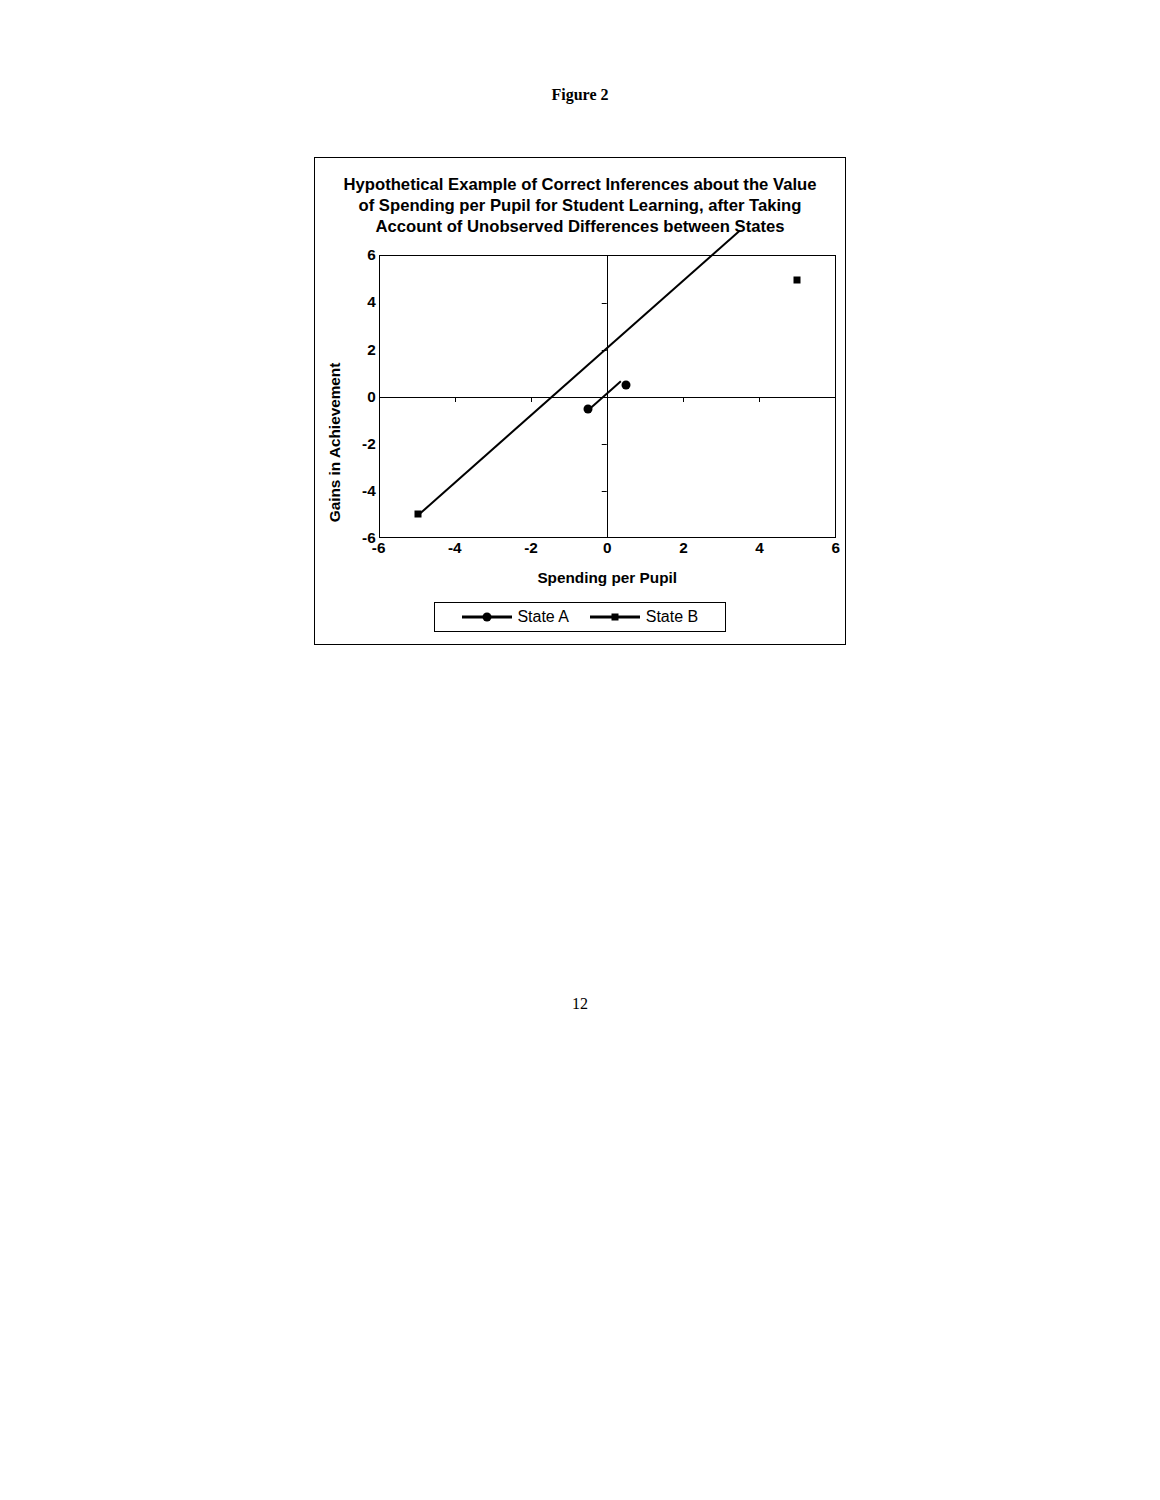Figure 2
Hypothetical Example of Correct Inferences about the Value of Spending per Pupil for Student Learning, after Taking Account of Unobserved Differences between States
Gains in Achievement
6 4 2 0 -2 -4 -6
-6 -4 -2 0 2 4 6
Spending per Pupil
State A
State B
12